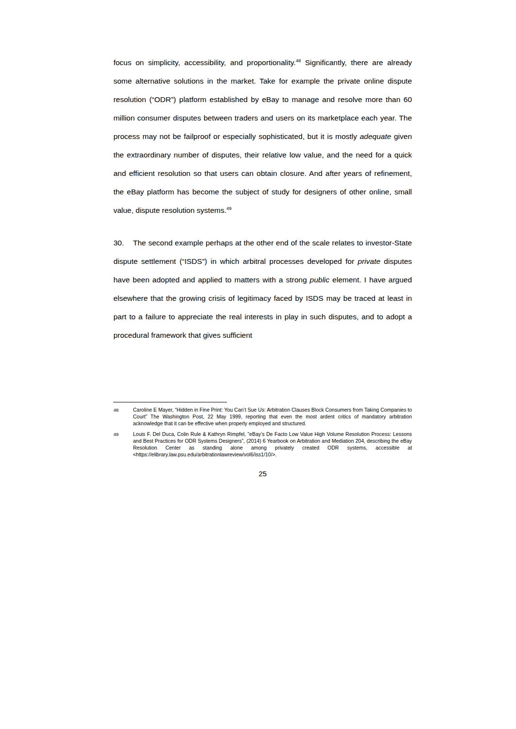focus on simplicity, accessibility, and proportionality.48 Significantly, there are already some alternative solutions in the market. Take for example the private online dispute resolution (“ODR”) platform established by eBay to manage and resolve more than 60 million consumer disputes between traders and users on its marketplace each year. The process may not be failproof or especially sophisticated, but it is mostly adequate given the extraordinary number of disputes, their relative low value, and the need for a quick and efficient resolution so that users can obtain closure. And after years of refinement, the eBay platform has become the subject of study for designers of other online, small value, dispute resolution systems.49
30. The second example perhaps at the other end of the scale relates to investor-State dispute settlement (“ISDS”) in which arbitral processes developed for private disputes have been adopted and applied to matters with a strong public element. I have argued elsewhere that the growing crisis of legitimacy faced by ISDS may be traced at least in part to a failure to appreciate the real interests in play in such disputes, and to adopt a procedural framework that gives sufficient
48
Caroline E Mayer, “Hidden in Fine Print: You Can’t Sue Us: Arbitration Clauses Block Consumers from Taking Companies to Court” The Washington Post, 22 May 1999, reporting that even the most ardent critics of mandatory arbitration acknowledge that it can be effective when properly employed and structured.
49
Louis F. Del Duca, Colin Rule & Kathryn Rimpfel, “eBay’s De Facto Low Value High Volume Resolution Process: Lessons and Best Practices for ODR Systems Designers”, (2014) 6 Yearbook on Arbitration and Mediation 204, describing the eBay Resolution Center as standing alone among privately created ODR systems, accessible at <https://elibrary.law.psu.edu/arbitrationlawreview/vol6/iss1/10/>.
25